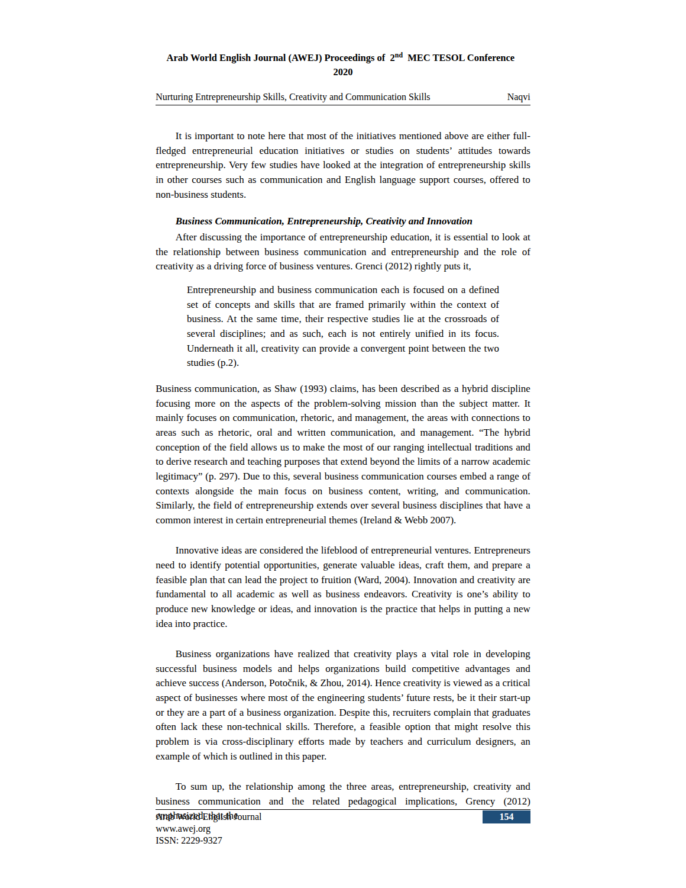Arab World English Journal (AWEJ) Proceedings of 2nd MEC TESOL Conference 2020
Nurturing Entrepreneurship Skills, Creativity and Communication Skills
Naqvi
It is important to note here that most of the initiatives mentioned above are either full-fledged entrepreneurial education initiatives or studies on students’ attitudes towards entrepreneurship. Very few studies have looked at the integration of entrepreneurship skills in other courses such as communication and English language support courses, offered to non-business students.
Business Communication, Entrepreneurship, Creativity and Innovation
After discussing the importance of entrepreneurship education, it is essential to look at the relationship between business communication and entrepreneurship and the role of creativity as a driving force of business ventures. Grenci (2012) rightly puts it,
Entrepreneurship and business communication each is focused on a defined set of concepts and skills that are framed primarily within the context of business. At the same time, their respective studies lie at the crossroads of several disciplines; and as such, each is not entirely unified in its focus. Underneath it all, creativity can provide a convergent point between the two studies (p.2).
Business communication, as Shaw (1993) claims, has been described as a hybrid discipline focusing more on the aspects of the problem-solving mission than the subject matter. It mainly focuses on communication, rhetoric, and management, the areas with connections to areas such as rhetoric, oral and written communication, and management. “The hybrid conception of the field allows us to make the most of our ranging intellectual traditions and to derive research and teaching purposes that extend beyond the limits of a narrow academic legitimacy” (p. 297). Due to this, several business communication courses embed a range of contexts alongside the main focus on business content, writing, and communication. Similarly, the field of entrepreneurship extends over several business disciplines that have a common interest in certain entrepreneurial themes (Ireland & Webb 2007).
Innovative ideas are considered the lifeblood of entrepreneurial ventures. Entrepreneurs need to identify potential opportunities, generate valuable ideas, craft them, and prepare a feasible plan that can lead the project to fruition (Ward, 2004). Innovation and creativity are fundamental to all academic as well as business endeavors. Creativity is one’s ability to produce new knowledge or ideas, and innovation is the practice that helps in putting a new idea into practice.
Business organizations have realized that creativity plays a vital role in developing successful business models and helps organizations build competitive advantages and achieve success (Anderson, Potočnik, & Zhou, 2014). Hence creativity is viewed as a critical aspect of businesses where most of the engineering students’ future rests, be it their start-up or they are a part of a business organization. Despite this, recruiters complain that graduates often lack these non-technical skills. Therefore, a feasible option that might resolve this problem is via cross-disciplinary efforts made by teachers and curriculum designers, an example of which is outlined in this paper.
To sum up, the relationship among the three areas, entrepreneurship, creativity and business communication and the related pedagogical implications, Grency (2012) emphasized, that the
Arab World English Journal
www.awej.org
ISSN: 2229-9327
154